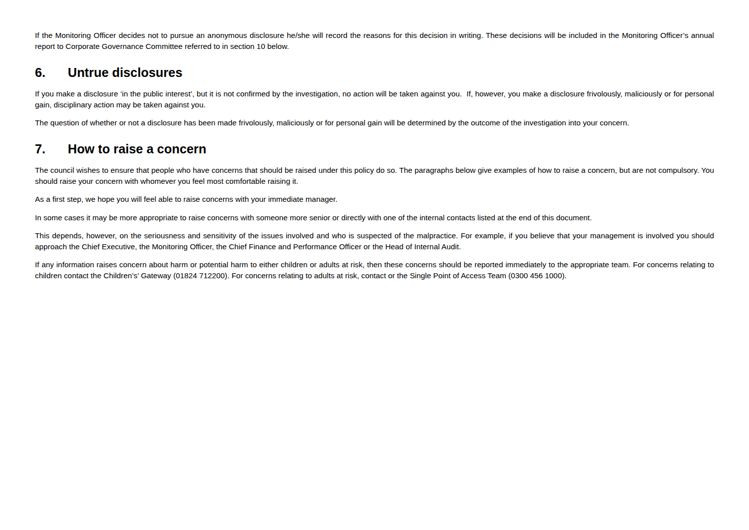If the Monitoring Officer decides not to pursue an anonymous disclosure he/she will record the reasons for this decision in writing. These decisions will be included in the Monitoring Officer’s annual report to Corporate Governance Committee referred to in section 10 below.
6. Untrue disclosures
If you make a disclosure ‘in the public interest’, but it is not confirmed by the investigation, no action will be taken against you. If, however, you make a disclosure frivolously, maliciously or for personal gain, disciplinary action may be taken against you.
The question of whether or not a disclosure has been made frivolously, maliciously or for personal gain will be determined by the outcome of the investigation into your concern.
7. How to raise a concern
The council wishes to ensure that people who have concerns that should be raised under this policy do so. The paragraphs below give examples of how to raise a concern, but are not compulsory. You should raise your concern with whomever you feel most comfortable raising it.
As a first step, we hope you will feel able to raise concerns with your immediate manager.
In some cases it may be more appropriate to raise concerns with someone more senior or directly with one of the internal contacts listed at the end of this document.
This depends, however, on the seriousness and sensitivity of the issues involved and who is suspected of the malpractice. For example, if you believe that your management is involved you should approach the Chief Executive, the Monitoring Officer, the Chief Finance and Performance Officer or the Head of Internal Audit.
If any information raises concern about harm or potential harm to either children or adults at risk, then these concerns should be reported immediately to the appropriate team. For concerns relating to children contact the Children’s’ Gateway (01824 712200). For concerns relating to adults at risk, contact or the Single Point of Access Team (0300 456 1000).